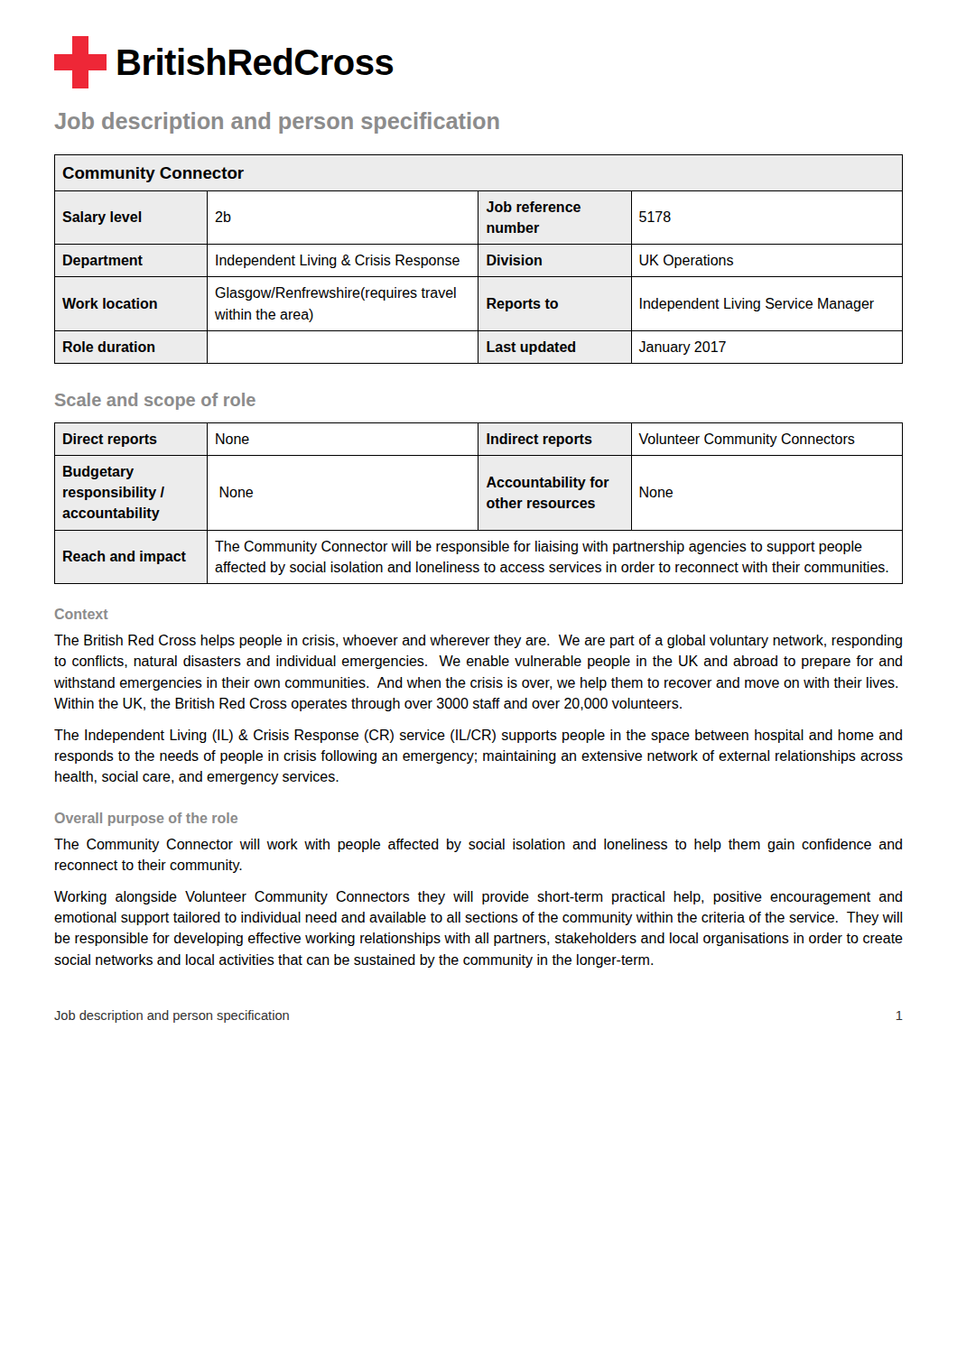BritishRedCross
Job description and person specification
| Community Connector |
| Salary level | 2b | Job reference number | 5178 |
| Department | Independent Living & Crisis Response | Division | UK Operations |
| Work location | Glasgow/Renfrewshire(requires travel within the area) | Reports to | Independent Living Service Manager |
| Role duration | | Last updated | January 2017 |
Scale and scope of role
| Direct reports | None | Indirect reports | Volunteer Community Connectors |
| Budgetary responsibility / accountability | None | Accountability for other resources | None |
| Reach and impact | The Community Connector will be responsible for liaising with partnership agencies to support people affected by social isolation and loneliness to access services in order to reconnect with their communities. |
Context
The British Red Cross helps people in crisis, whoever and wherever they are. We are part of a global voluntary network, responding to conflicts, natural disasters and individual emergencies. We enable vulnerable people in the UK and abroad to prepare for and withstand emergencies in their own communities. And when the crisis is over, we help them to recover and move on with their lives. Within the UK, the British Red Cross operates through over 3000 staff and over 20,000 volunteers.
The Independent Living (IL) & Crisis Response (CR) service (IL/CR) supports people in the space between hospital and home and responds to the needs of people in crisis following an emergency; maintaining an extensive network of external relationships across health, social care, and emergency services.
Overall purpose of the role
The Community Connector will work with people affected by social isolation and loneliness to help them gain confidence and reconnect to their community.
Working alongside Volunteer Community Connectors they will provide short-term practical help, positive encouragement and emotional support tailored to individual need and available to all sections of the community within the criteria of the service. They will be responsible for developing effective working relationships with all partners, stakeholders and local organisations in order to create social networks and local activities that can be sustained by the community in the longer-term.
Job description and person specification 1